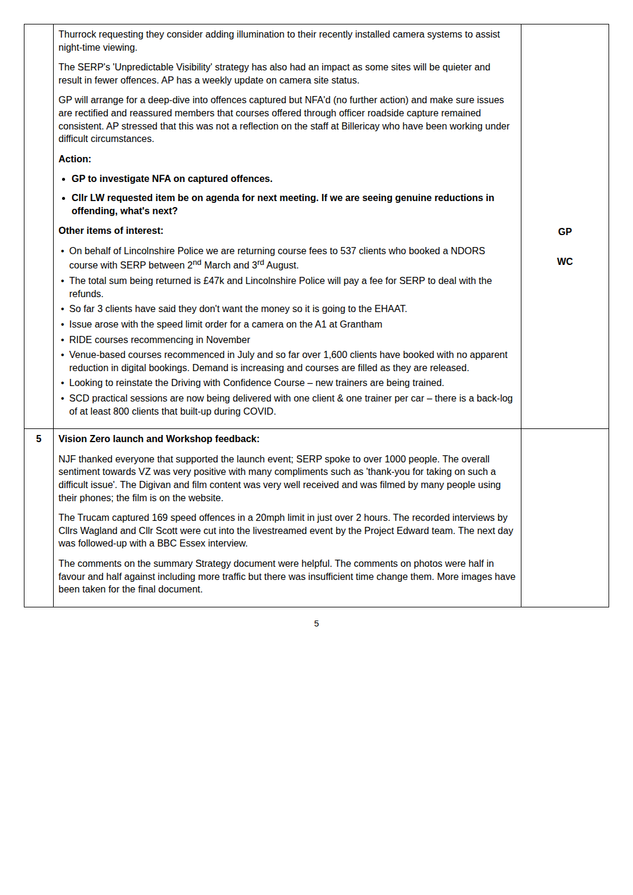| | Thurrock requesting they consider adding illumination to their recently installed camera systems to assist night-time viewing. The SERP's 'Unpredictable Visibility' strategy has also had an impact as some sites will be quieter and result in fewer offences. AP has a weekly update on camera site status. GP will arrange for a deep-dive into offences captured but NFA'd (no further action) and make sure issues are rectified and reassured members that courses offered through officer roadside capture remained consistent. AP stressed that this was not a reflection on the staff at Billericay who have been working under difficult circumstances. Action: GP to investigate NFA on captured offences. Cllr LW requested item be on agenda for next meeting. If we are seeing genuine reductions in offending, what's next? Other items of interest: On behalf of Lincolnshire Police we are returning course fees to 537 clients who booked a NDORS course with SERP between 2 nd March and 3 rd August. The total sum being returned is £47k and Lincolnshire Police will pay a fee for SERP to deal with the refunds. So far 3 clients have said they don't want the money so it is going to the EHAAT. Issue arose with the speed limit order for a camera on the A1 at Grantham RIDE courses recommencing in November Venue-based courses recommenced in July and so far over 1,600 clients have booked with no apparent reduction in digital bookings. Demand is increasing and courses are filled as they are released. Looking to reinstate the Driving with Confidence Course – new trainers are being trained. SCD practical sessions are now being delivered with one client & one trainer per car – there is a back-log of at least 800 clients that built-up during COVID. | GP WC |
| 5 | Vision Zero launch and Workshop feedback: NJF thanked everyone that supported the launch event; SERP spoke to over 1000 people. The overall sentiment towards VZ was very positive with many compliments such as 'thank-you for taking on such a difficult issue'. The Digivan and film content was very well received and was filmed by many people using their phones; the film is on the website. The Trucam captured 169 speed offences in a 20mph limit in just over 2 hours. The recorded interviews by Cllrs Wagland and Cllr Scott were cut into the livestreamed event by the Project Edward team. The next day was followed-up with a BBC Essex interview. The comments on the summary Strategy document were helpful. The comments on photos were half in favour and half against including more traffic but there was insufficient time change them. More images have been taken for the final document. | |
5